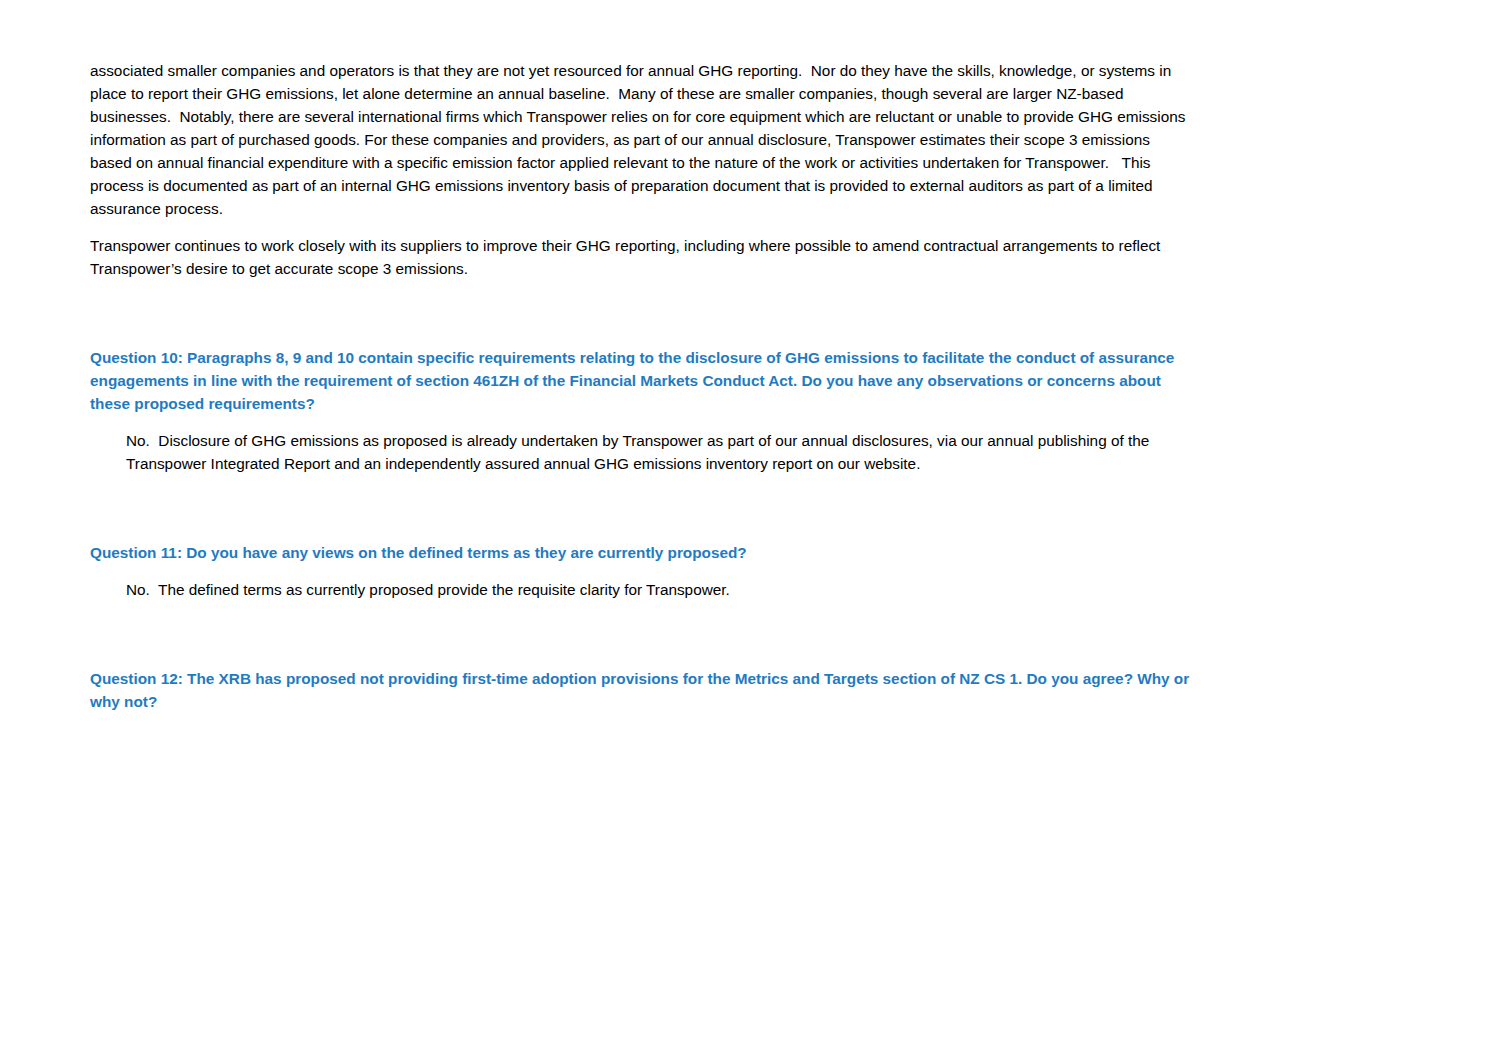associated smaller companies and operators is that they are not yet resourced for annual GHG reporting. Nor do they have the skills, knowledge, or systems in place to report their GHG emissions, let alone determine an annual baseline. Many of these are smaller companies, though several are larger NZ-based businesses. Notably, there are several international firms which Transpower relies on for core equipment which are reluctant or unable to provide GHG emissions information as part of purchased goods. For these companies and providers, as part of our annual disclosure, Transpower estimates their scope 3 emissions based on annual financial expenditure with a specific emission factor applied relevant to the nature of the work or activities undertaken for Transpower. This process is documented as part of an internal GHG emissions inventory basis of preparation document that is provided to external auditors as part of a limited assurance process.
Transpower continues to work closely with its suppliers to improve their GHG reporting, including where possible to amend contractual arrangements to reflect Transpower’s desire to get accurate scope 3 emissions.
Question 10: Paragraphs 8, 9 and 10 contain specific requirements relating to the disclosure of GHG emissions to facilitate the conduct of assurance engagements in line with the requirement of section 461ZH of the Financial Markets Conduct Act. Do you have any observations or concerns about these proposed requirements?
No. Disclosure of GHG emissions as proposed is already undertaken by Transpower as part of our annual disclosures, via our annual publishing of the Transpower Integrated Report and an independently assured annual GHG emissions inventory report on our website.
Question 11: Do you have any views on the defined terms as they are currently proposed?
No. The defined terms as currently proposed provide the requisite clarity for Transpower.
Question 12: The XRB has proposed not providing first-time adoption provisions for the Metrics and Targets section of NZ CS 1. Do you agree? Why or why not?